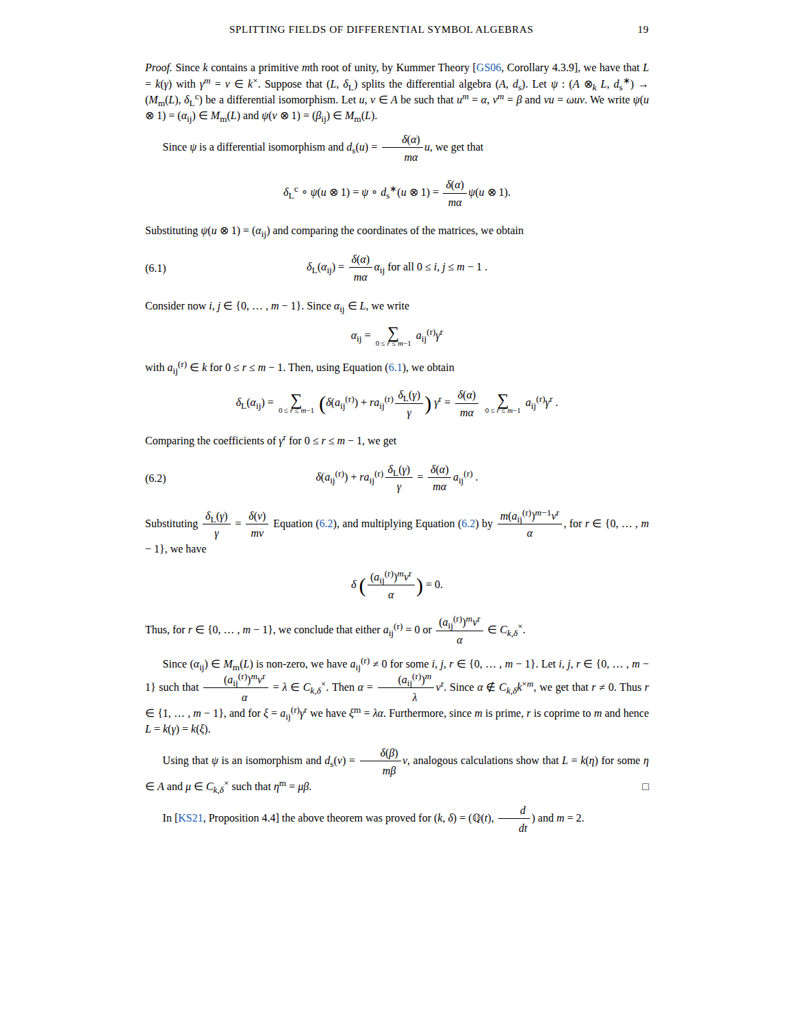SPLITTING FIELDS OF DIFFERENTIAL SYMBOL ALGEBRAS 19
Proof. Since k contains a primitive mth root of unity, by Kummer Theory [GS06, Corollary 4.3.9], we have that L = k(γ) with γm = ν ∈ k×. Suppose that (L, δL) splits the differential algebra (A, ds). Let ψ : (A ⊗k L, ds∗) → (Mm(L), δLc) be a differential isomorphism. Let u, v ∈ A be such that um = α, vm = β and vu = ωuv. We write ψ(u ⊗ 1) = (αij) ∈ Mm(L) and ψ(v ⊗ 1) = (βij) ∈ Mm(L).
Since ψ is a differential isomorphism and ds(u) = δ(α) mα u, we get that
δLc ∘ ψ(u ⊗ 1) = ψ ∘ ds∗(u ⊗ 1) = δ(α) mα ψ(u ⊗ 1).
Substituting ψ(u ⊗ 1) = (αij) and comparing the coordinates of the matrices, we obtain
(6.1) δL(αij) = δ(α) mα αij for all 0 ≤ i, j ≤ m − 1 .
Consider now i, j ∈ {0, … , m − 1}. Since αij ∈ L, we write
αij = ∑0 ≤ r ≤ m−1 aij(r)γr
with aij(r) ∈ k for 0 ≤ r ≤ m − 1. Then, using Equation (6.1), we obtain
δL(αij) = ∑0 ≤ r ≤ m−1 (δ(aij(r)) + raij(r)δL(γ) γ) γr = δ(α) mα ∑0 ≤ r ≤ m−1 aij(r)γr .
Comparing the coefficients of γr for 0 ≤ r ≤ m − 1, we get
(6.2) δ(aij(r)) + raij(r)δL(γ) γ = δ(α) mα aij(r) .
Substituting δL(γ) γ = δ(ν) mν Equation (6.2), and multiplying Equation (6.2) by m(aij(r))m−1νr α, for r ∈ {0, … , m − 1}, we have
δ ((aij(r))mνr α) = 0.
Thus, for r ∈ {0, … , m − 1}, we conclude that either aij(r) = 0 or (aij(r))mνr α ∈ Ck,δ×.
Since (αij) ∈ Mm(L) is non-zero, we have aij(r) ≠ 0 for some i, j, r ∈ {0, … , m − 1}. Let i, j, r ∈ {0, … , m − 1} such that (aij(r))mνr α = λ ∈ Ck,δ×. Then α = (aij(r))m λ νr. Since α ∉ Ck,δk×m, we get that r ≠ 0. Thus r ∈ {1, … , m − 1}, and for ξ = aij(r)γr we have ξm = λα. Furthermore, since m is prime, r is coprime to m and hence L = k(γ) = k(ξ).
Using that ψ is an isomorphism and ds(v) = δ(β) mβ v, analogous calculations show that L = k(η) for some η ∈ A and μ ∈ Ck,δ× such that ηm = μβ. □
In [KS21, Proposition 4.4] the above theorem was proved for (k, δ) = (ℚ(t), ddt) and m = 2.